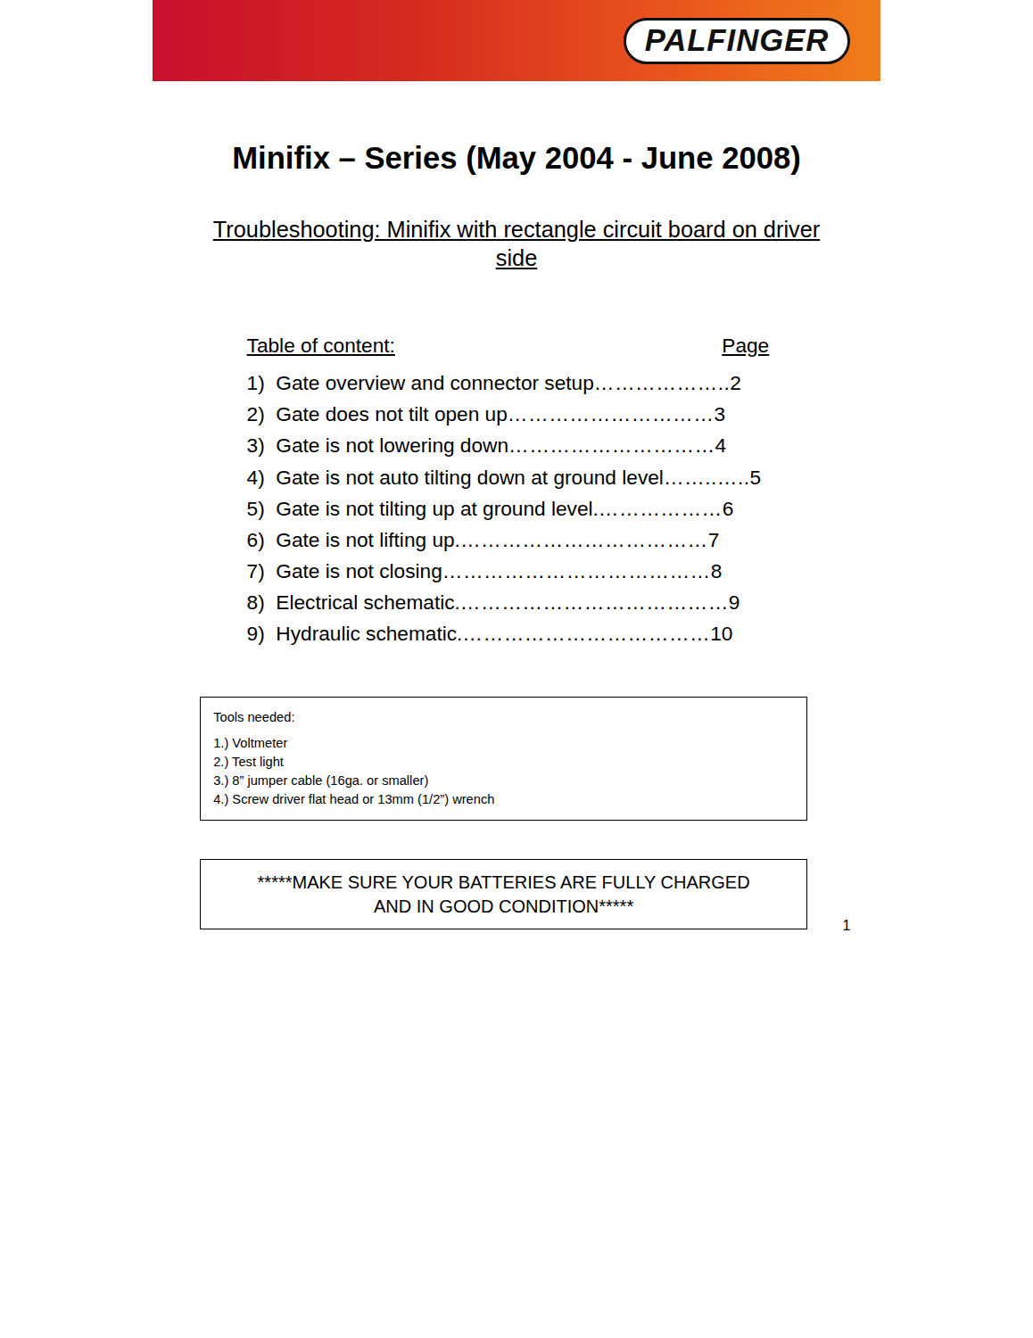PALFINGER
Minifix – Series (May 2004 - June 2008)
Troubleshooting: Minifix with rectangle circuit board on driver side
Table of content: Page
Gate overview and connector setup……………….. 2
Gate does not tilt open up…………………………3
Gate is not lowering down…………………………4
Gate is not auto tilting down at ground level……..….. 5
Gate is not tilting up at ground level.………………6
Gate is not lifting up.………………………………7
Gate is not closing…………………………………8
Electrical schematic.…………………………………9
Hydraulic schematic.………………………………10
Tools needed:
1.) Voltmeter
2.) Test light
3.) 8” jumper cable (16ga. or smaller)
4.) Screw driver flat head or 13mm (1/2”) wrench
*****MAKE SURE YOUR BATTERIES ARE FULLY CHARGED
AND IN GOOD CONDITION*****
1